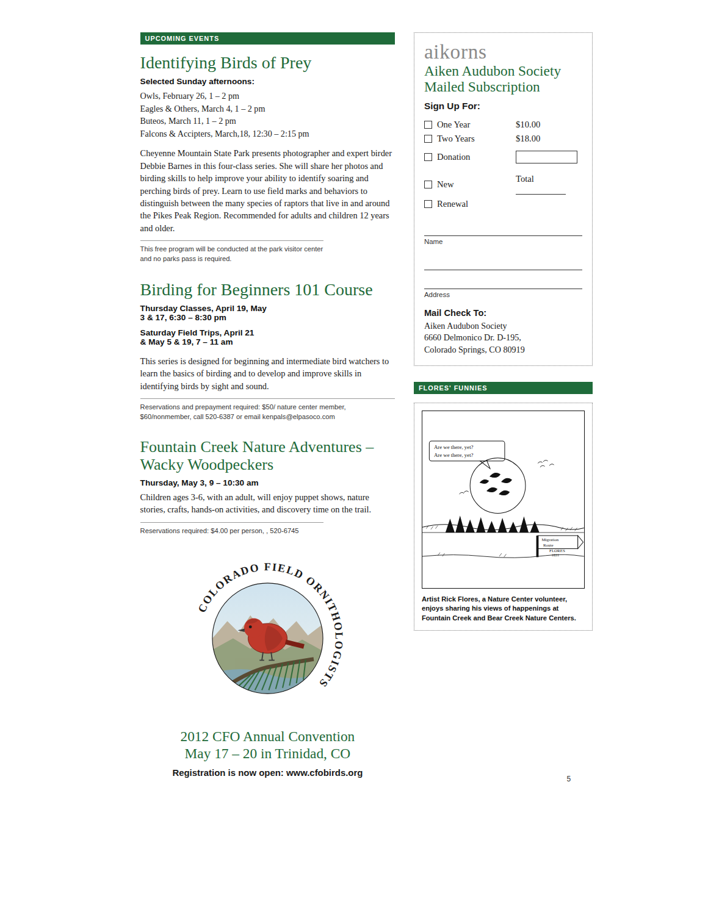Upcoming Events
Identifying Birds of Prey
Selected Sunday afternoons:
Owls, February 26, 1 – 2 pm
Eagles & Others, March 4, 1 – 2 pm
Buteos, March 11, 1 – 2 pm
Falcons & Accipters, March,18, 12:30 – 2:15 pm
Cheyenne Mountain State Park presents photographer and expert birder Debbie Barnes in this four-class series. She will share her photos and birding skills to help improve your ability to identify soaring and perching birds of prey. Learn to use field marks and behaviors to distinguish between the many species of raptors that live in and around the Pikes Peak Region. Recommended for adults and children 12 years and older.
This free program will be conducted at the park visitor center and no parks pass is required.
Birding for Beginners 101 Course
Thursday Classes, April 19, May
3 & 17, 6:30 – 8:30 pm
Saturday Field Trips, April 21
& May 5 & 19, 7 – 11 am
This series is designed for beginning and intermediate bird watchers to learn the basics of birding and to develop and improve skills in identifying birds by sight and sound.
Reservations and prepayment required: $50/ nature center member, $60/nonmember, call 520-6387 or email kenpals@elpasoco.com
Fountain Creek Nature Adventures – Wacky Woodpeckers
Thursday, May 3, 9 – 10:30 am
Children ages 3-6, with an adult, will enjoy puppet shows, nature stories, crafts, hands-on activities, and discovery time on the trail.
Reservations required: $4.00 per person, , 520-6745
COLORADO FIELD ORNITHOLOGISTS
2012 CFO Annual Convention
May 17 – 20 in Trinidad, CO
Registration is now open: www.cfobirds.org
aikorns
Aiken Audubon Society
Mailed Subscription
Sign Up For:
| One Year | $10.00 |
| Two Years | $18.00 |
| Donation | |
| New | Total |
| Renewal | |
Name
Address
Mail Check To:
Aiken Audubon Society
6660 Delmonico Dr. D-195,
Colorado Springs, CO 80919
Flores' Funnies
Are we there, yet? Are we there, yet? Migration Route FLORES 10|11
Artist Rick Flores, a Nature Center volunteer, enjoys sharing his views of happenings at Fountain Creek and Bear Creek Nature Centers.
5